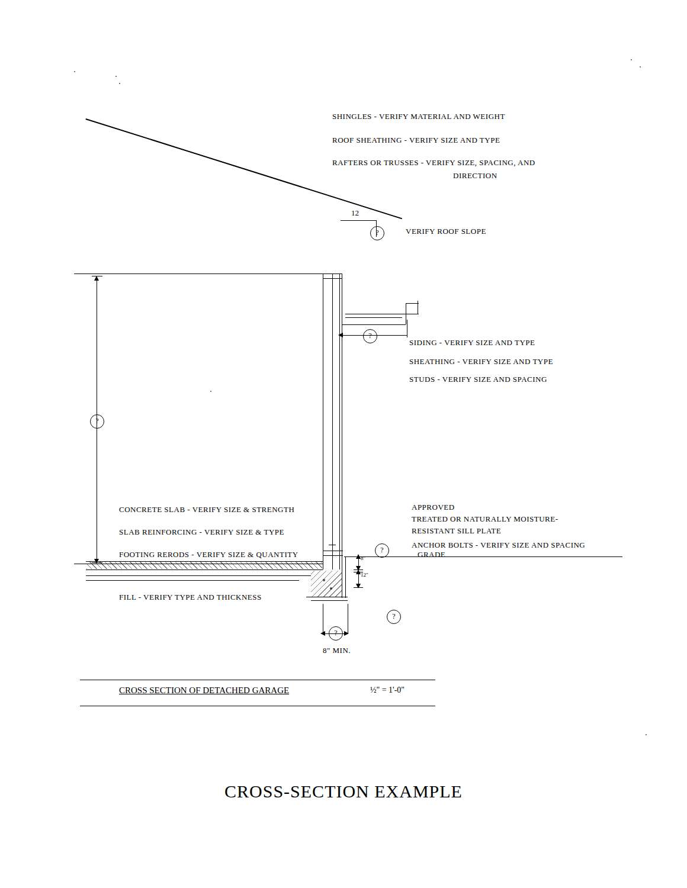============================================================ STRAY SPECKS / SCAN ARTIFACTS ============================================================
============================================================ ROOF ASSEMBLY (sloping lines, upper-left to right) ============================================================
============================================================ WALL (right side vertical assembly) ============================================================
============================================================ GRADE LINE ============================================================
============================================================ SLAB + FILL ============================================================
============================================================ FOOTING / THICKENED EDGE ============================================================
============================================================ DIMENSION: OVERALL WALL HEIGHT (left side) ============================================================
?
============================================================ DIMENSION: ROOF SLOPE TRIANGLE ============================================================
12
?
Verify roof slope
============================================================ DIMENSION: WALL THICKNESS (small horizontal at wall) ============================================================
?
============================================================ DIMENSION: FOOTING DEPTH / GRADE OFFSETS (right of footing) ============================================================
8"
12"
?
?
Grade
============================================================ DIMENSION: 8" MIN FOOTING WIDTH (below footing) ============================================================
?
8" min.
============================================================ ANNOTATION BLOCK — ROOF (top right) ============================================================
Shingles - verify material and weight
Roof sheathing - verify size and type
Rafters or trusses - verify size, spacing, and
direction
============================================================ ANNOTATION BLOCK — WALL (middle right) ============================================================
Siding - verify size and type
Sheathing - verify size and type
Studs - verify size and spacing
============================================================ ANNOTATION BLOCK — SLAB (lower left) ============================================================
Concrete slab - verify size & strength
Slab reinforcing - verify size & type
Footing rerods - verify size & quantity
============================================================ ANNOTATION BLOCK — FILL (below slab, left) ============================================================
Fill - verify type and thickness
============================================================ ANNOTATION BLOCK — SILL PLATE / ANCHOR BOLTS (right) ============================================================
Approved
Treated or naturally moisture-
resistant sill plate
Anchor bolts - verify size and spacing
============================================================ CAPTION + SCALE ============================================================
Cross section of detached garage
½" = 1'-0"
============================================================ SHEET TITLE ============================================================
CROSS-SECTION EXAMPLE